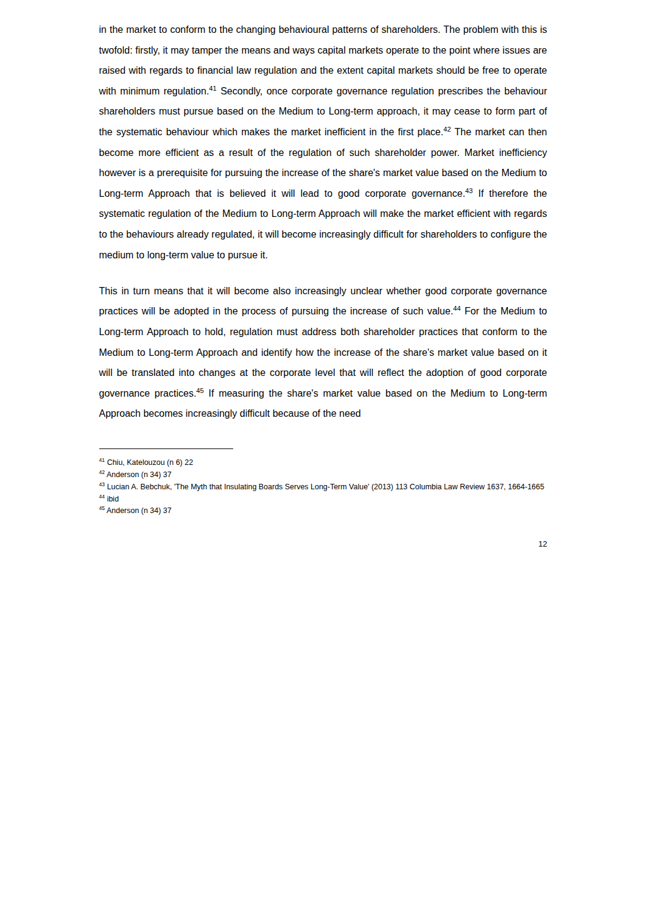in the market to conform to the changing behavioural patterns of shareholders. The problem with this is twofold: firstly, it may tamper the means and ways capital markets operate to the point where issues are raised with regards to financial law regulation and the extent capital markets should be free to operate with minimum regulation.41 Secondly, once corporate governance regulation prescribes the behaviour shareholders must pursue based on the Medium to Long-term approach, it may cease to form part of the systematic behaviour which makes the market inefficient in the first place.42 The market can then become more efficient as a result of the regulation of such shareholder power. Market inefficiency however is a prerequisite for pursuing the increase of the share's market value based on the Medium to Long-term Approach that is believed it will lead to good corporate governance.43 If therefore the systematic regulation of the Medium to Long-term Approach will make the market efficient with regards to the behaviours already regulated, it will become increasingly difficult for shareholders to configure the medium to long-term value to pursue it.
This in turn means that it will become also increasingly unclear whether good corporate governance practices will be adopted in the process of pursuing the increase of such value.44 For the Medium to Long-term Approach to hold, regulation must address both shareholder practices that conform to the Medium to Long-term Approach and identify how the increase of the share's market value based on it will be translated into changes at the corporate level that will reflect the adoption of good corporate governance practices.45 If measuring the share's market value based on the Medium to Long-term Approach becomes increasingly difficult because of the need
41 Chiu, Katelouzou (n 6) 22
42 Anderson (n 34) 37
43 Lucian A. Bebchuk, 'The Myth that Insulating Boards Serves Long-Term Value' (2013) 113 Columbia Law Review 1637, 1664-1665
44 ibid
45 Anderson (n 34) 37
12